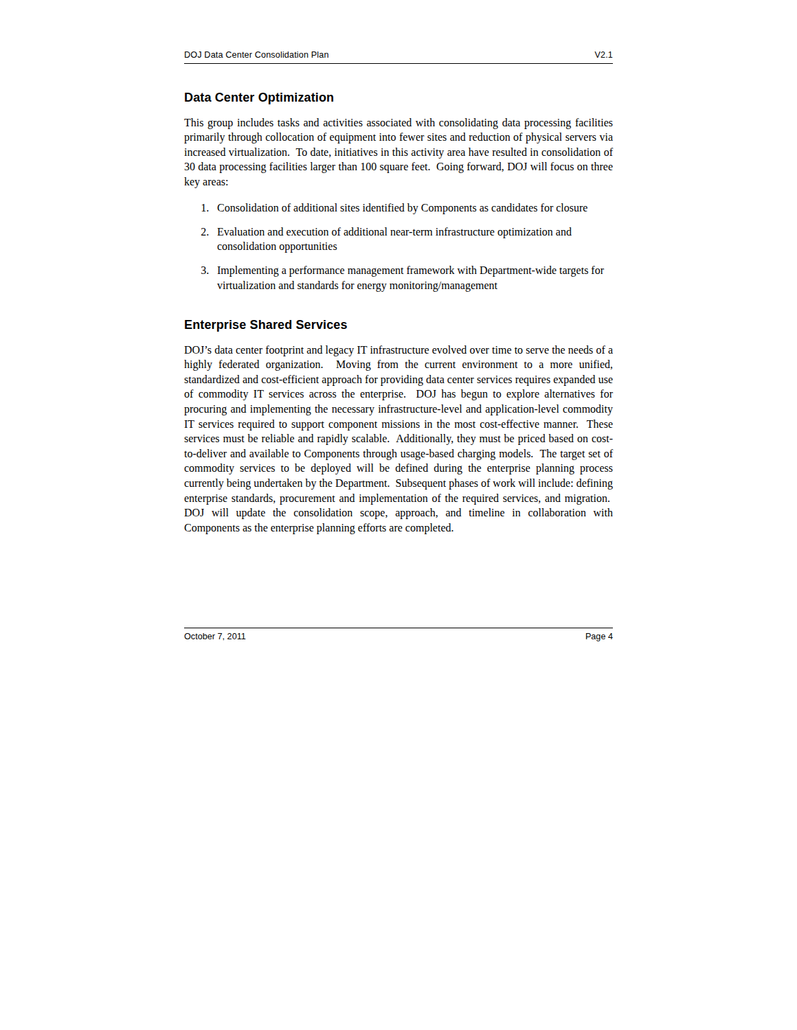DOJ Data Center Consolidation Plan V2.1
Data Center Optimization
This group includes tasks and activities associated with consolidating data processing facilities primarily through collocation of equipment into fewer sites and reduction of physical servers via increased virtualization. To date, initiatives in this activity area have resulted in consolidation of 30 data processing facilities larger than 100 square feet. Going forward, DOJ will focus on three key areas:
Consolidation of additional sites identified by Components as candidates for closure
Evaluation and execution of additional near-term infrastructure optimization and consolidation opportunities
Implementing a performance management framework with Department-wide targets for virtualization and standards for energy monitoring/management
Enterprise Shared Services
DOJ’s data center footprint and legacy IT infrastructure evolved over time to serve the needs of a highly federated organization. Moving from the current environment to a more unified, standardized and cost-efficient approach for providing data center services requires expanded use of commodity IT services across the enterprise. DOJ has begun to explore alternatives for procuring and implementing the necessary infrastructure-level and application-level commodity IT services required to support component missions in the most cost-effective manner. These services must be reliable and rapidly scalable. Additionally, they must be priced based on cost-to-deliver and available to Components through usage-based charging models. The target set of commodity services to be deployed will be defined during the enterprise planning process currently being undertaken by the Department. Subsequent phases of work will include: defining enterprise standards, procurement and implementation of the required services, and migration. DOJ will update the consolidation scope, approach, and timeline in collaboration with Components as the enterprise planning efforts are completed.
October 7, 2011 Page 4